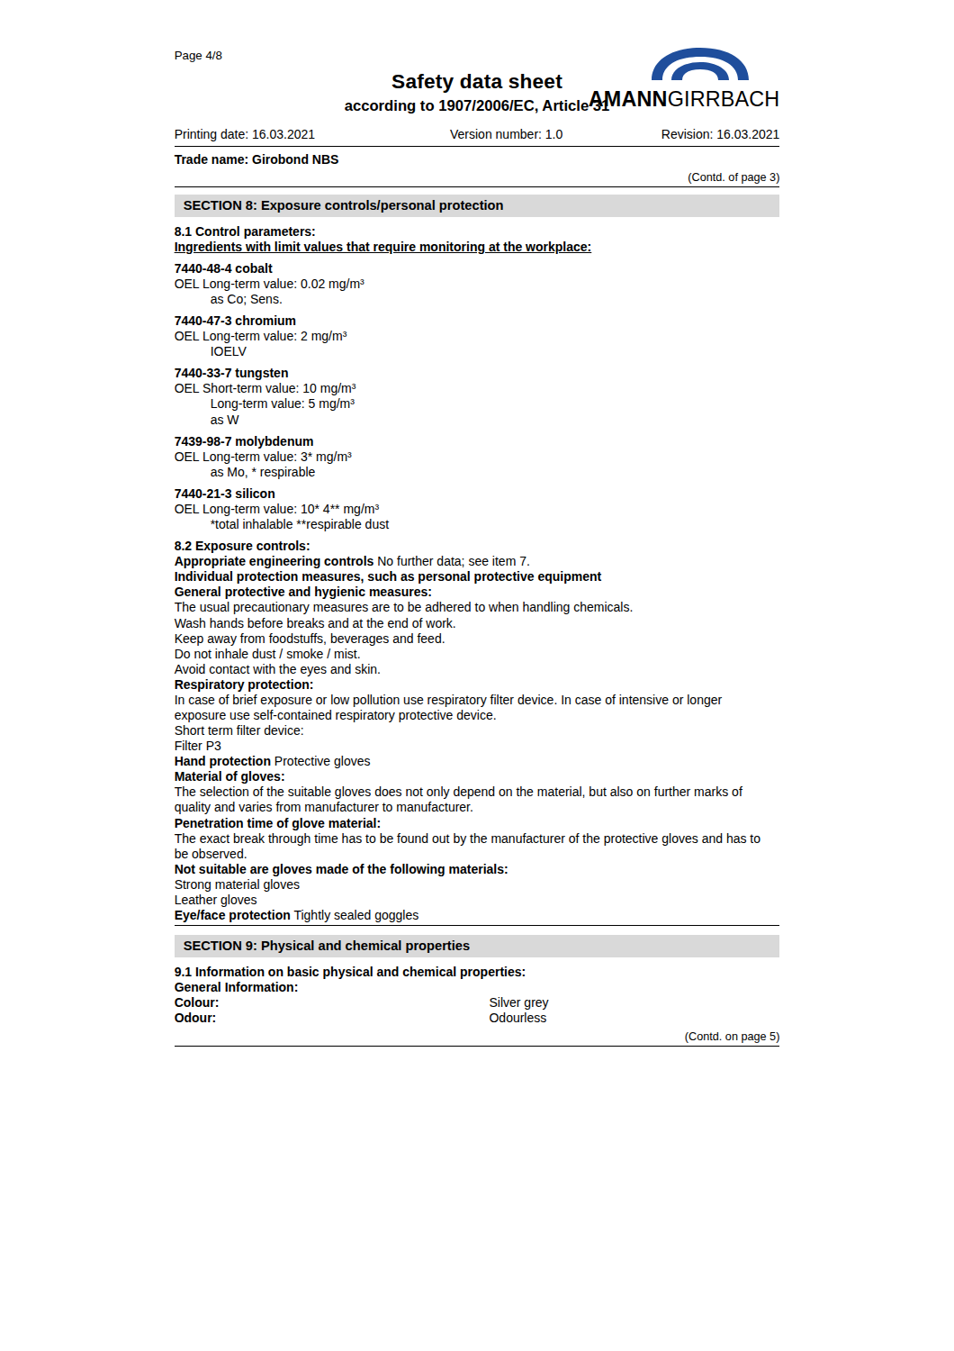Page 4/8
AMANNGIRRBACH
Safety data sheet
according to 1907/2006/EC, Article 31
Printing date: 16.03.2021
Version number: 1.0
Revision: 16.03.2021
Trade name: Girobond NBS
(Contd. of page 3)
SECTION 8: Exposure controls/personal protection
8.1 Control parameters:
Ingredients with limit values that require monitoring at the workplace:
7440-48-4 cobalt
OEL Long-term value: 0.02 mg/m³
as Co; Sens.
7440-47-3 chromium
OEL Long-term value: 2 mg/m³
IOELV
7440-33-7 tungsten
OEL Short-term value: 10 mg/m³
Long-term value: 5 mg/m³
as W
7439-98-7 molybdenum
OEL Long-term value: 3* mg/m³
as Mo, * respirable
7440-21-3 silicon
OEL Long-term value: 10* 4** mg/m³
*total inhalable **respirable dust
8.2 Exposure controls:
Appropriate engineering controls No further data; see item 7.
Individual protection measures, such as personal protective equipment
General protective and hygienic measures:
The usual precautionary measures are to be adhered to when handling chemicals.
Wash hands before breaks and at the end of work.
Keep away from foodstuffs, beverages and feed.
Do not inhale dust / smoke / mist.
Avoid contact with the eyes and skin.
Respiratory protection:
In case of brief exposure or low pollution use respiratory filter device. In case of intensive or longer
exposure use self-contained respiratory protective device.
Short term filter device:
Filter P3
Hand protection Protective gloves
Material of gloves:
The selection of the suitable gloves does not only depend on the material, but also on further marks of
quality and varies from manufacturer to manufacturer.
Penetration time of glove material:
The exact break through time has to be found out by the manufacturer of the protective gloves and has to
be observed.
Not suitable are gloves made of the following materials:
Strong material gloves
Leather gloves
Eye/face protection Tightly sealed goggles
SECTION 9: Physical and chemical properties
9.1 Information on basic physical and chemical properties:
General Information:
Colour:
Silver grey
Odour:
Odourless
(Contd. on page 5)